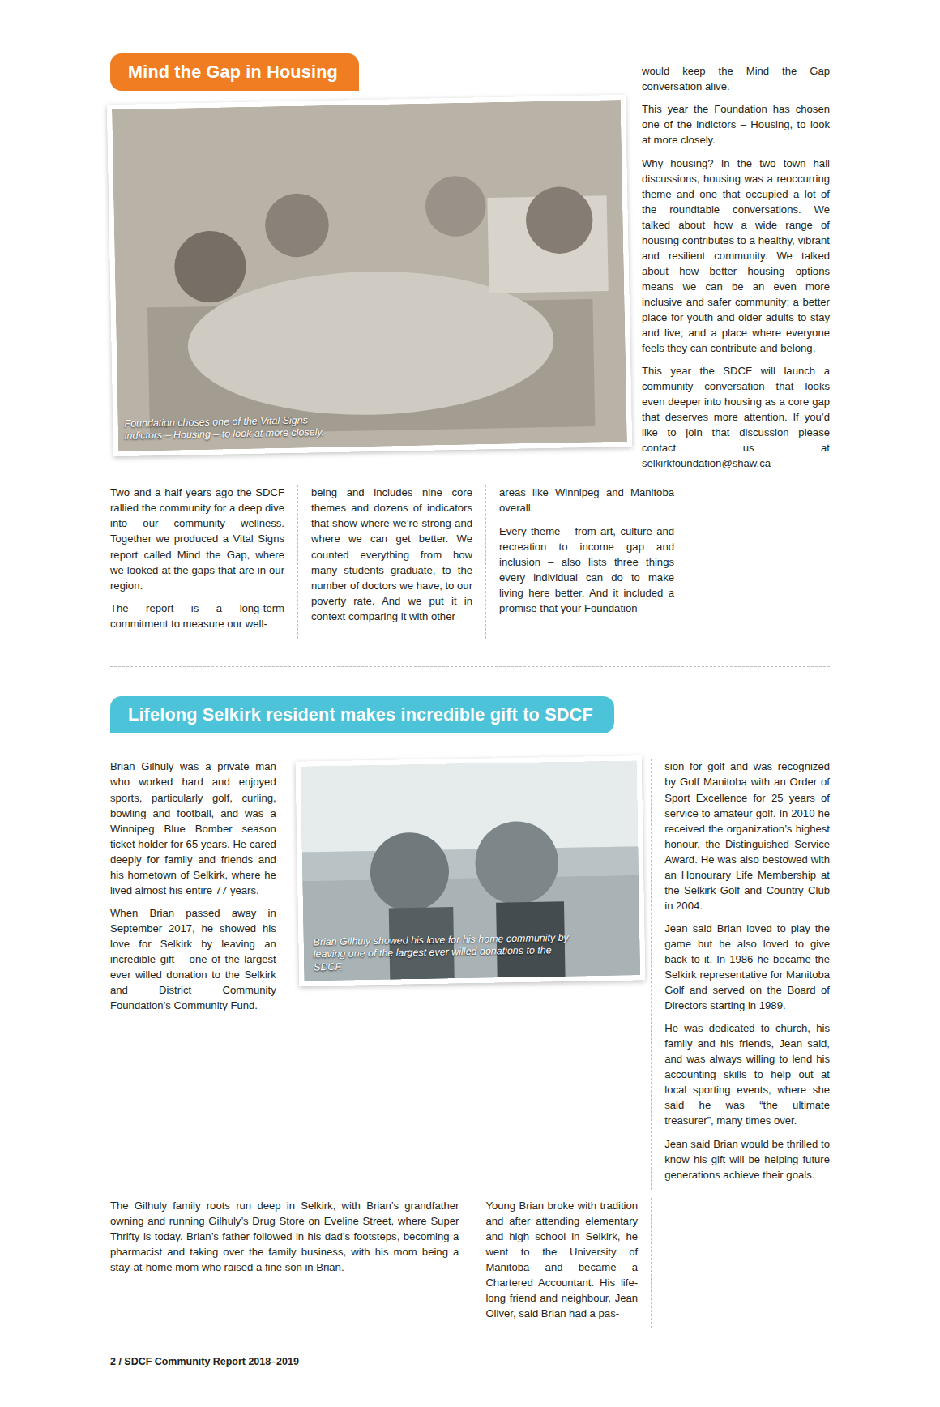Mind the Gap in Housing
Foundation choses one of the Vital Signs indictors – Housing – to look at more closely.
would keep the Mind the Gap conversation alive.
This year the Foundation has chosen one of the indictors – Housing, to look at more closely.
Why housing? In the two town hall discussions, housing was a reoccurring theme and one that occupied a lot of the roundtable conversations. We talked about how a wide range of housing contributes to a healthy, vibrant and resilient community. We talked about how better housing options means we can be an even more inclusive and safer community; a better place for youth and older adults to stay and live; and a place where everyone feels they can contribute and belong.
This year the SDCF will launch a community conversation that looks even deeper into housing as a core gap that deserves more attention. If you’d like to join that discussion please contact us at selkirkfoundation@shaw.ca
Two and a half years ago the SDCF rallied the community for a deep dive into our community wellness. Together we produced a Vital Signs report called Mind the Gap, where we looked at the gaps that are in our region.
The report is a long-term commitment to measure our well-
being and includes nine core themes and dozens of indicators that show where we’re strong and where we can get better. We counted everything from how many students graduate, to the number of doctors we have, to our poverty rate. And we put it in context comparing it with other
areas like Winnipeg and Manitoba overall.
Every theme – from art, culture and recreation to income gap and inclusion – also lists three things every individual can do to make living here better. And it included a promise that your Foundation
Lifelong Selkirk resident makes incredible gift to SDCF
Brian Gilhuly was a private man who worked hard and enjoyed sports, particularly golf, curling, bowling and football, and was a Winnipeg Blue Bomber season ticket holder for 65 years. He cared deeply for family and friends and his hometown of Selkirk, where he lived almost his entire 77 years.
When Brian passed away in September 2017, he showed his love for Selkirk by leaving an incredible gift – one of the largest ever willed donation to the Selkirk and District Community Foundation’s Community Fund.
Brian Gilhuly showed his love for his home community by leaving one of the largest ever willed donations to the SDCF.
sion for golf and was recognized by Golf Manitoba with an Order of Sport Excellence for 25 years of service to amateur golf. In 2010 he received the organization’s highest honour, the Distinguished Service Award. He was also bestowed with an Honourary Life Membership at the Selkirk Golf and Country Club in 2004.
Jean said Brian loved to play the game but he also loved to give back to it. In 1986 he became the Selkirk representative for Manitoba Golf and served on the Board of Directors starting in 1989.
He was dedicated to church, his family and his friends, Jean said, and was always willing to lend his accounting skills to help out at local sporting events, where she said he was “the ultimate treasurer”, many times over.
Jean said Brian would be thrilled to know his gift will be helping future generations achieve their goals.
The Gilhuly family roots run deep in Selkirk, with Brian’s grandfather owning and running Gilhuly’s Drug Store on Eveline Street, where Super Thrifty is today. Brian’s father followed in his dad’s footsteps, becoming a pharmacist and taking over the family business, with his mom being a stay-at-home mom who raised a fine son in Brian.
Young Brian broke with tradition and after attending elementary and high school in Selkirk, he went to the University of Manitoba and became a Chartered Accountant. His life-long friend and neighbour, Jean Oliver, said Brian had a pas-
2 / SDCF Community Report 2018–2019